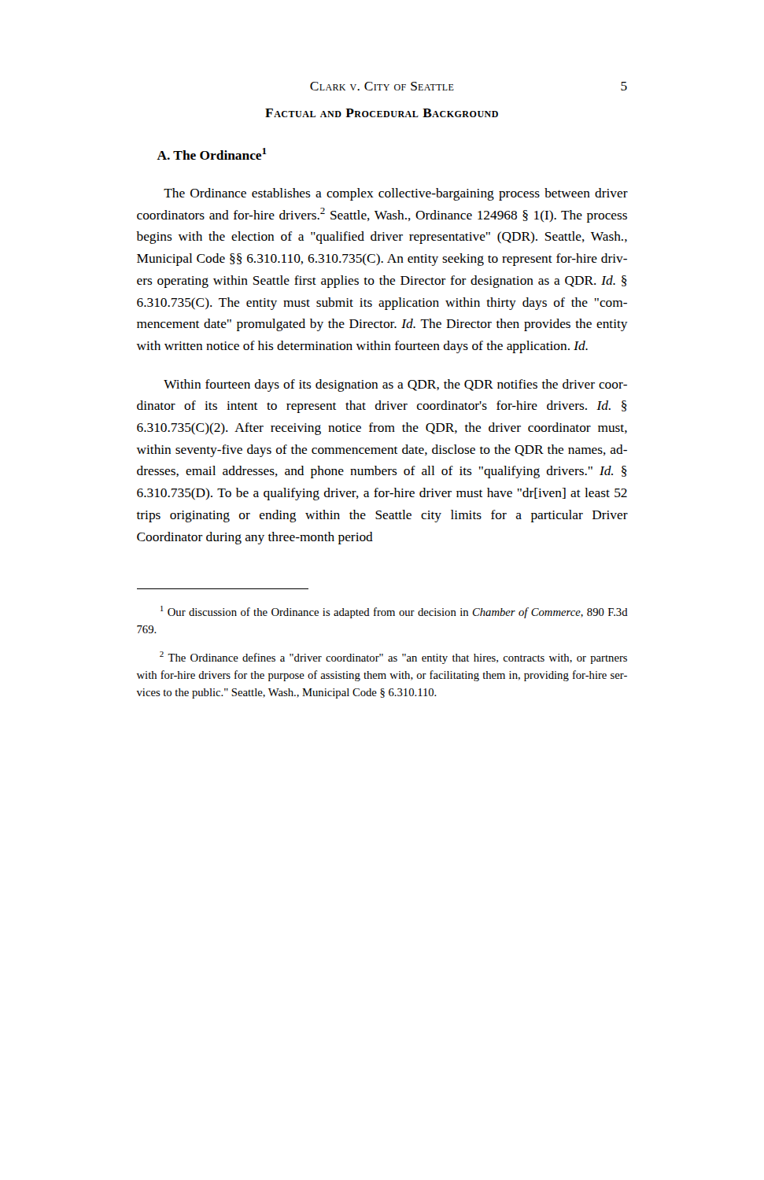Clark v. City of Seattle 5
Factual and Procedural Background
A. The Ordinance1
The Ordinance establishes a complex collective-bargaining process between driver coordinators and for-hire drivers.2 Seattle, Wash., Ordinance 124968 § 1(I). The process begins with the election of a "qualified driver representative" (QDR). Seattle, Wash., Municipal Code §§ 6.310.110, 6.310.735(C). An entity seeking to represent for-hire drivers operating within Seattle first applies to the Director for designation as a QDR. Id. § 6.310.735(C). The entity must submit its application within thirty days of the "commencement date" promulgated by the Director. Id. The Director then provides the entity with written notice of his determination within fourteen days of the application. Id.
Within fourteen days of its designation as a QDR, the QDR notifies the driver coordinator of its intent to represent that driver coordinator's for-hire drivers. Id. § 6.310.735(C)(2). After receiving notice from the QDR, the driver coordinator must, within seventy-five days of the commencement date, disclose to the QDR the names, addresses, email addresses, and phone numbers of all of its "qualifying drivers." Id. § 6.310.735(D). To be a qualifying driver, a for-hire driver must have "dr[iven] at least 52 trips originating or ending within the Seattle city limits for a particular Driver Coordinator during any three-month period
1 Our discussion of the Ordinance is adapted from our decision in Chamber of Commerce, 890 F.3d 769.
2 The Ordinance defines a "driver coordinator" as "an entity that hires, contracts with, or partners with for-hire drivers for the purpose of assisting them with, or facilitating them in, providing for-hire services to the public." Seattle, Wash., Municipal Code § 6.310.110.